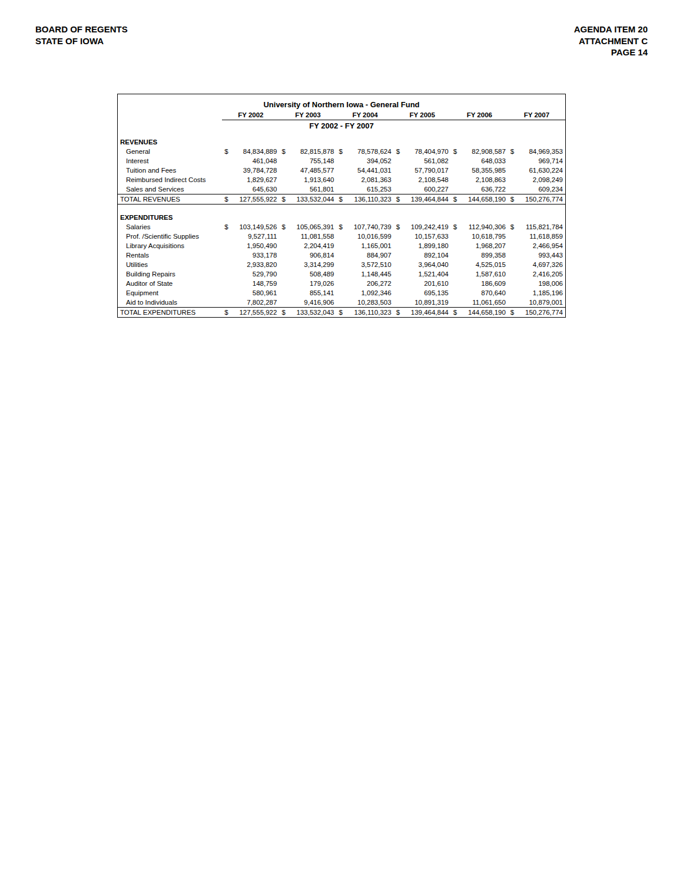BOARD OF REGENTS
STATE OF IOWA
AGENDA ITEM 20
ATTACHMENT C
PAGE 14
University of Northern Iowa - General Fund
| FY 2002 - FY 2007 |
| | FY 2002 | FY 2003 | FY 2004 | FY 2005 | FY 2006 | FY 2007 |
| REVENUES | |
| General | $ | 84,834,889 | $ | 82,815,878 | $ | 78,578,624 | $ | 78,404,970 | $ | 82,908,587 | $ | 84,969,353 |
| Interest | | 461,048 | | 755,148 | | 394,052 | | 561,082 | | 648,033 | | 969,714 |
| Tuition and Fees | | 39,784,728 | | 47,485,577 | | 54,441,031 | | 57,790,017 | | 58,355,985 | | 61,630,224 |
| Reimbursed Indirect Costs | | 1,829,627 | | 1,913,640 | | 2,081,363 | | 2,108,548 | | 2,108,863 | | 2,098,249 |
| Sales and Services | | 645,630 | | 561,801 | | 615,253 | | 600,227 | | 636,722 | | 609,234 |
| TOTAL REVENUES | $ | 127,555,922 | $ | 133,532,044 | $ | 136,110,323 | $ | 139,464,844 | $ | 144,658,190 | $ | 150,276,774 |
| EXPENDITURES | |
| Salaries | $ | 103,149,526 | $ | 105,065,391 | $ | 107,740,739 | $ | 109,242,419 | $ | 112,940,306 | $ | 115,821,784 |
| Prof. /Scientific Supplies | | 9,527,111 | | 11,081,558 | | 10,016,599 | | 10,157,633 | | 10,618,795 | | 11,618,859 |
| Library Acquisitions | | 1,950,490 | | 2,204,419 | | 1,165,001 | | 1,899,180 | | 1,968,207 | | 2,466,954 |
| Rentals | | 933,178 | | 906,814 | | 884,907 | | 892,104 | | 899,358 | | 993,443 |
| Utilities | | 2,933,820 | | 3,314,299 | | 3,572,510 | | 3,964,040 | | 4,525,015 | | 4,697,326 |
| Building Repairs | | 529,790 | | 508,489 | | 1,148,445 | | 1,521,404 | | 1,587,610 | | 2,416,205 |
| Auditor of State | | 148,759 | | 179,026 | | 206,272 | | 201,610 | | 186,609 | | 198,006 |
| Equipment | | 580,961 | | 855,141 | | 1,092,346 | | 695,135 | | 870,640 | | 1,185,196 |
| Aid to Individuals | | 7,802,287 | | 9,416,906 | | 10,283,503 | | 10,891,319 | | 11,061,650 | | 10,879,001 |
| TOTAL EXPENDITURES | $ | 127,555,922 | $ | 133,532,043 | $ | 136,110,323 | $ | 139,464,844 | $ | 144,658,190 | $ | 150,276,774 |